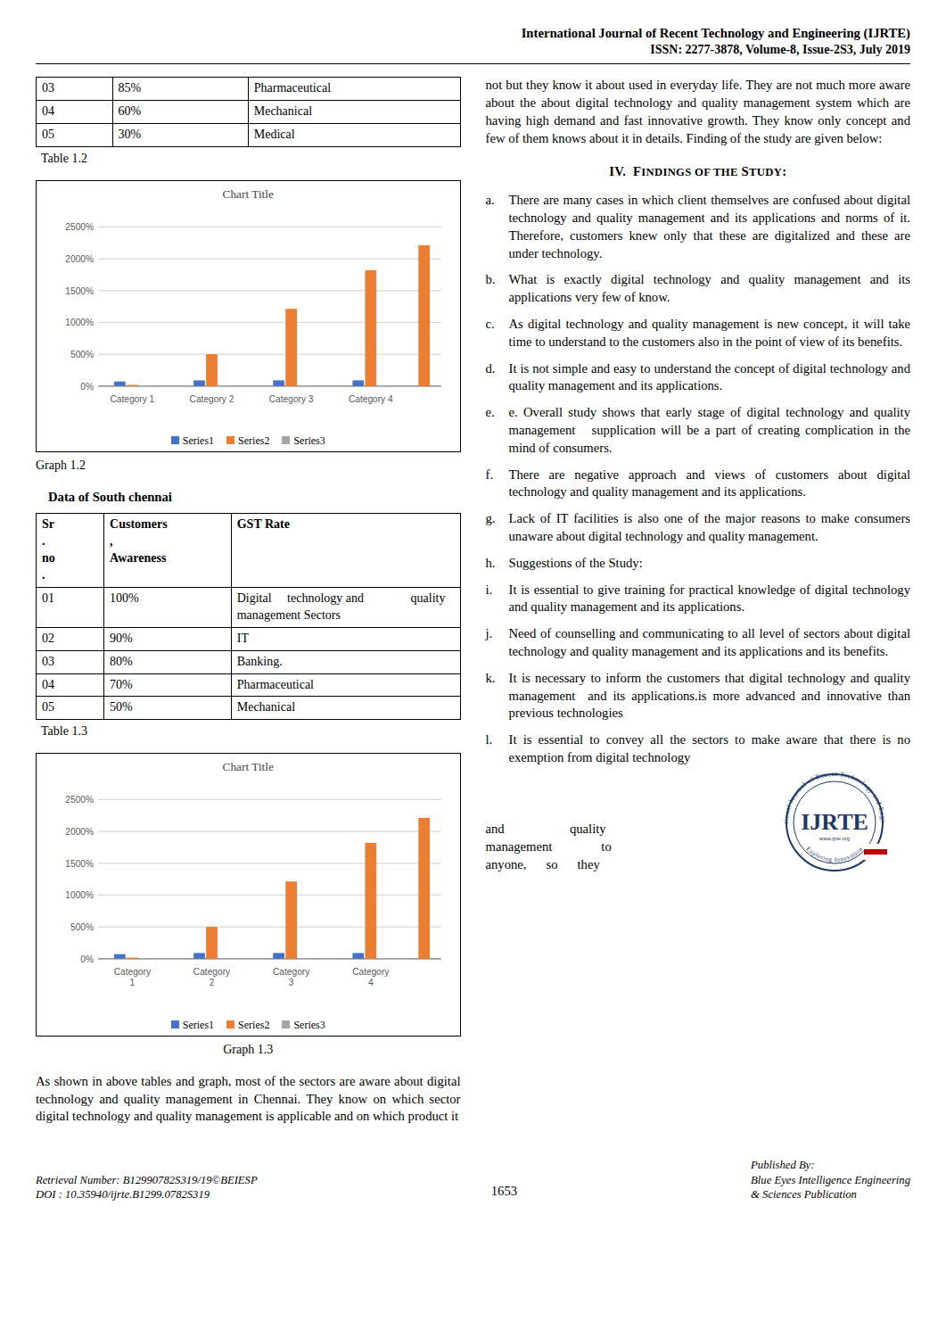International Journal of Recent Technology and Engineering (IJRTE)
ISSN: 2277-3878, Volume-8, Issue-2S3, July 2019
| 03 | 85% | Pharmaceutical |
| 04 | 60% | Mechanical |
| 05 | 30% | Medical |
Table 1.2
Chart Title
2500% 2000% 1500% 1000% 500% 0% Category 1 Category 2 Category 3 Category 4
Series1 Series2 Series3
Graph 1.2
Data of South chennai
| Sr . no . | Customers , Awareness | GST Rate |
| --- | --- | --- |
| 01 | 100% | Digital technology and quality management Sectors |
| 02 | 90% | IT |
| 03 | 80% | Banking. |
| 04 | 70% | Pharmaceutical |
| 05 | 50% | Mechanical |
Table 1.3
Chart Title
2500% 2000% 1500% 1000% 500% 0% Category 1 Category 2 Category 3 Category 4
Series1 Series2 Series3
Graph 1.3
As shown in above tables and graph, most of the sectors are aware about digital technology and quality management in Chennai. They know on which sector digital technology and quality management is applicable and on which product it
not but they know it about used in everyday life. They are not much more aware about the about digital technology and quality management system which are having high demand and fast innovative growth. They know only concept and few of them knows about it in details. Finding of the study are given below:
IV. FINDINGS OF THE STUDY:
a. There are many cases in which client themselves are confused about digital technology and quality management and its applications and norms of it. Therefore, customers knew only that these are digitalized and these are under technology.
b. What is exactly digital technology and quality management and its applications very few of know.
c. As digital technology and quality management is new concept, it will take time to understand to the customers also in the point of view of its benefits.
d. It is not simple and easy to understand the concept of digital technology and quality management and its applications.
e. e. Overall study shows that early stage of digital technology and quality management supplication will be a part of creating complication in the mind of consumers.
f. There are negative approach and views of customers about digital technology and quality management and its applications.
g. Lack of IT facilities is also one of the major reasons to make consumers unaware about digital technology and quality management.
h. Suggestions of the Study:
i. It is essential to give training for practical knowledge of digital technology and quality management and its applications.
j. Need of counselling and communicating to all level of sectors about digital technology and quality management and its applications and its benefits.
k. It is necessary to inform the customers that digital technology and quality management and its applications.is more advanced and innovative than previous technologies
l. It is essential to convey all the sectors to make aware that there is no exemption from digital technology
and quality
management to
anyone, so they
International Journal of Recent Technology and Engineering Exploring Innovation IJRTE www.ijrte.org
Retrieval Number: B12990782S319/19©BEIESP
DOI : 10.35940/ijrte.B1299.0782S319
1653
Published By:
Blue Eyes Intelligence Engineering
& Sciences Publication